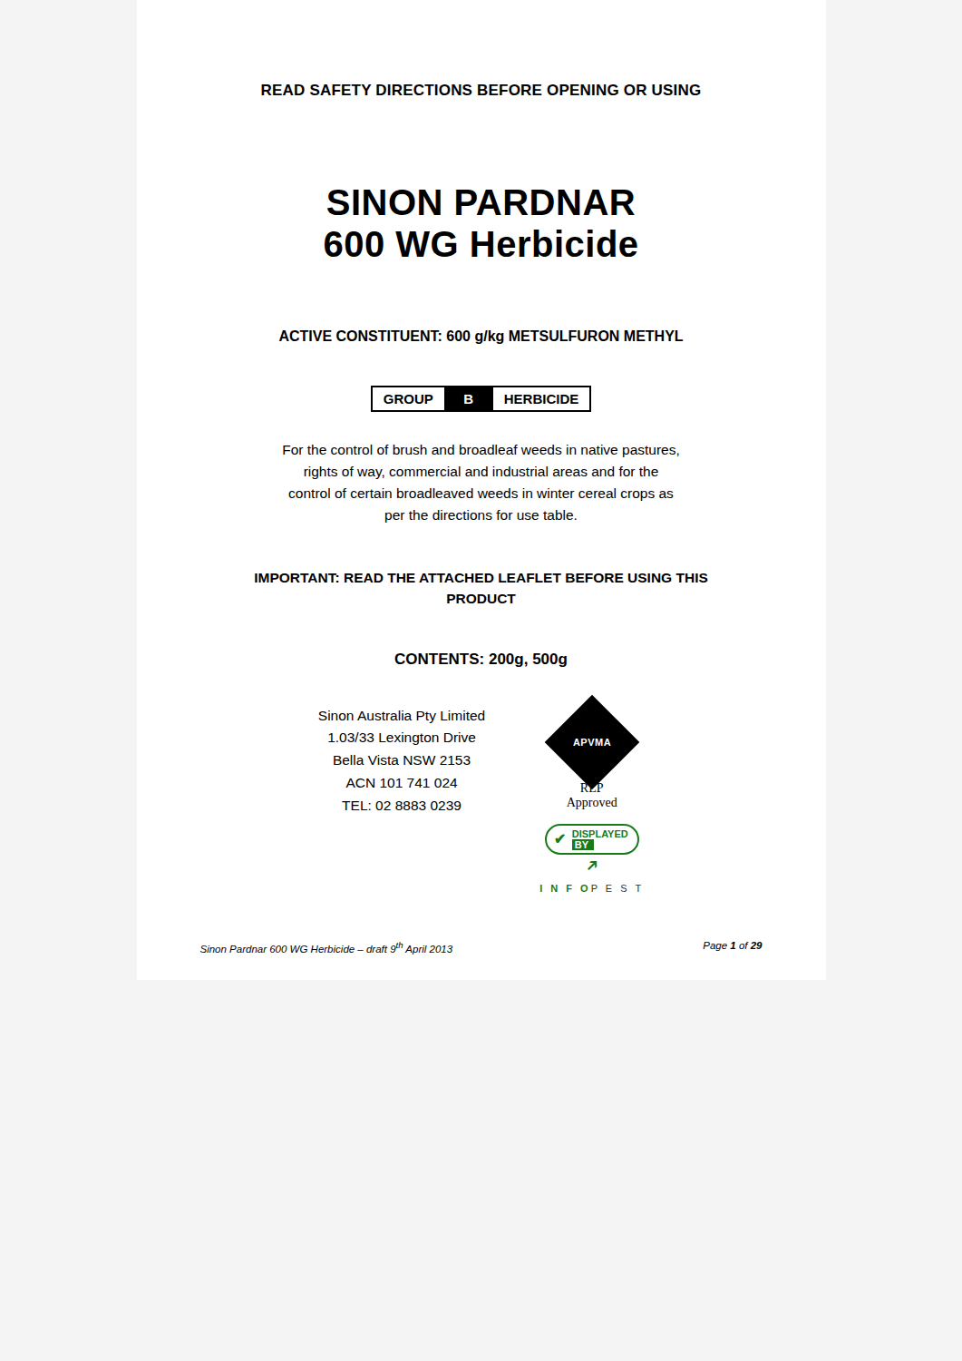READ SAFETY DIRECTIONS BEFORE OPENING OR USING
SINON PARDNAR
600 WG Herbicide
ACTIVE CONSTITUENT: 600 g/kg METSULFURON METHYL
| GROUP | B | HERBICIDE |
For the control of brush and broadleaf weeds in native pastures,
rights of way, commercial and industrial areas and for the
control of certain broadleaved weeds in winter cereal crops as
per the directions for use table.
IMPORTANT: READ THE ATTACHED LEAFLET BEFORE USING THIS
PRODUCT
CONTENTS: 200g, 500g
Sinon Australia Pty Limited
1.03/33 Lexington Drive
Bella Vista NSW 2153
ACN 101 741 024
TEL: 02 8883 0239
APVMA
RLP
Approved
✔ DISPLAYED BY
➔
I N F OP E S T
Sinon Pardnar 600 WG Herbicide – draft 9th April 2013 Page 1 of 29